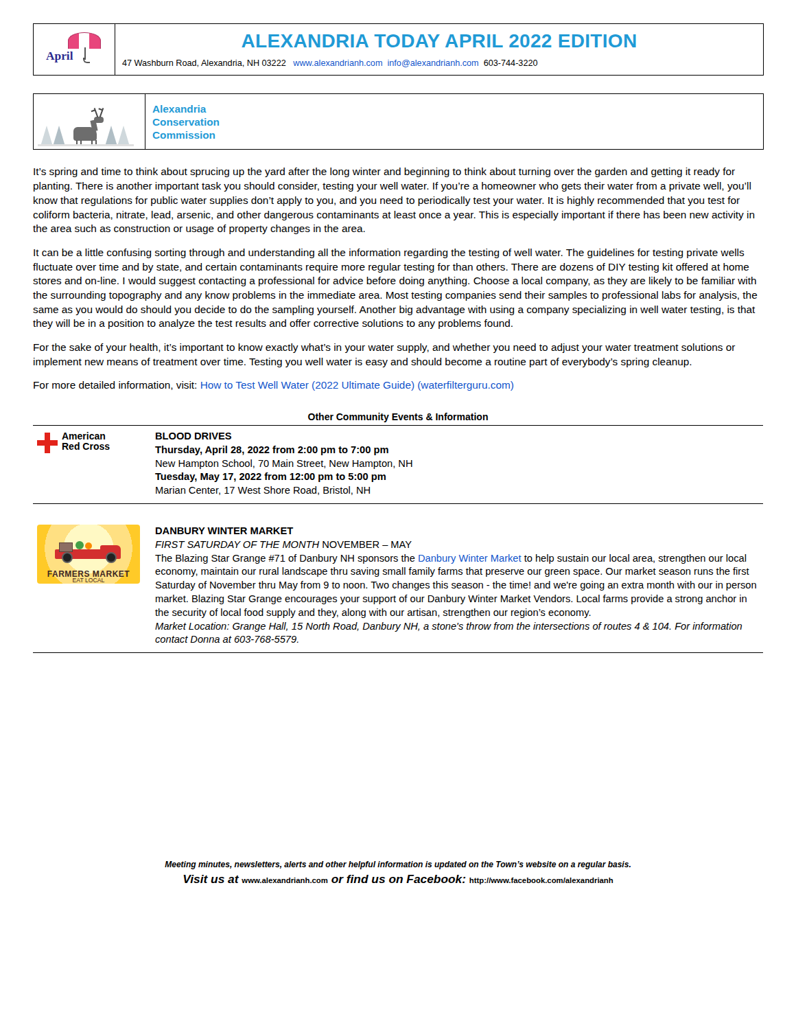April
ALEXANDRIA TODAY APRIL 2022 EDITION
47 Washburn Road, Alexandria, NH 03222 www.alexandrianh.com info@alexandrianh.com 603-744-3220
Alexandria
Conservation
Commission
It’s spring and time to think about sprucing up the yard after the long winter and beginning to think about turning over the garden and getting it ready for planting. There is another important task you should consider, testing your well water. If you’re a homeowner who gets their water from a private well, you’ll know that regulations for public water supplies don’t apply to you, and you need to periodically test your water. It is highly recommended that you test for coliform bacteria, nitrate, lead, arsenic, and other dangerous contaminants at least once a year. This is especially important if there has been new activity in the area such as construction or usage of property changes in the area.
It can be a little confusing sorting through and understanding all the information regarding the testing of well water. The guidelines for testing private wells fluctuate over time and by state, and certain contaminants require more regular testing for than others. There are dozens of DIY testing kit offered at home stores and on-line. I would suggest contacting a professional for advice before doing anything. Choose a local company, as they are likely to be familiar with the surrounding topography and any know problems in the immediate area. Most testing companies send their samples to professional labs for analysis, the same as you would do should you decide to do the sampling yourself. Another big advantage with using a company specializing in well water testing, is that they will be in a position to analyze the test results and offer corrective solutions to any problems found.
For the sake of your health, it’s important to know exactly what’s in your water supply, and whether you need to adjust your water treatment solutions or implement new means of treatment over time. Testing you well water is easy and should become a routine part of everybody’s spring cleanup.
For more detailed information, visit: How to Test Well Water (2022 Ultimate Guide) (waterfilterguru.com)
Other Community Events & Information
| American Red Cross | BLOOD DRIVES Thursday, April 28, 2022 from 2:00 pm to 7:00 pm New Hampton School, 70 Main Street, New Hampton, NH Tuesday, May 17, 2022 from 12:00 pm to 5:00 pm Marian Center, 17 West Shore Road, Bristol, NH |
| FARMERS MARKET EAT LOCAL | DANBURY WINTER MARKET FIRST SATURDAY OF THE MONTH NOVEMBER – MAY The Blazing Star Grange #71 of Danbury NH sponsors the Danbury Winter Market to help sustain our local area, strengthen our local economy, maintain our rural landscape thru saving small family farms that preserve our green space. Our market season runs the first Saturday of November thru May from 9 to noon. Two changes this season - the time! and we're going an extra month with our in person market. Blazing Star Grange encourages your support of our Danbury Winter Market Vendors. Local farms provide a strong anchor in the security of local food supply and they, along with our artisan, strengthen our region’s economy. Market Location: Grange Hall, 15 North Road, Danbury NH, a stone's throw from the intersections of routes 4 & 104. For information contact Donna at 603-768-5579. |
Meeting minutes, newsletters, alerts and other helpful information is updated on the Town’s website on a regular basis.
Visit us at www.alexandrianh.com or find us on Facebook: http://www.facebook.com/alexandrianh